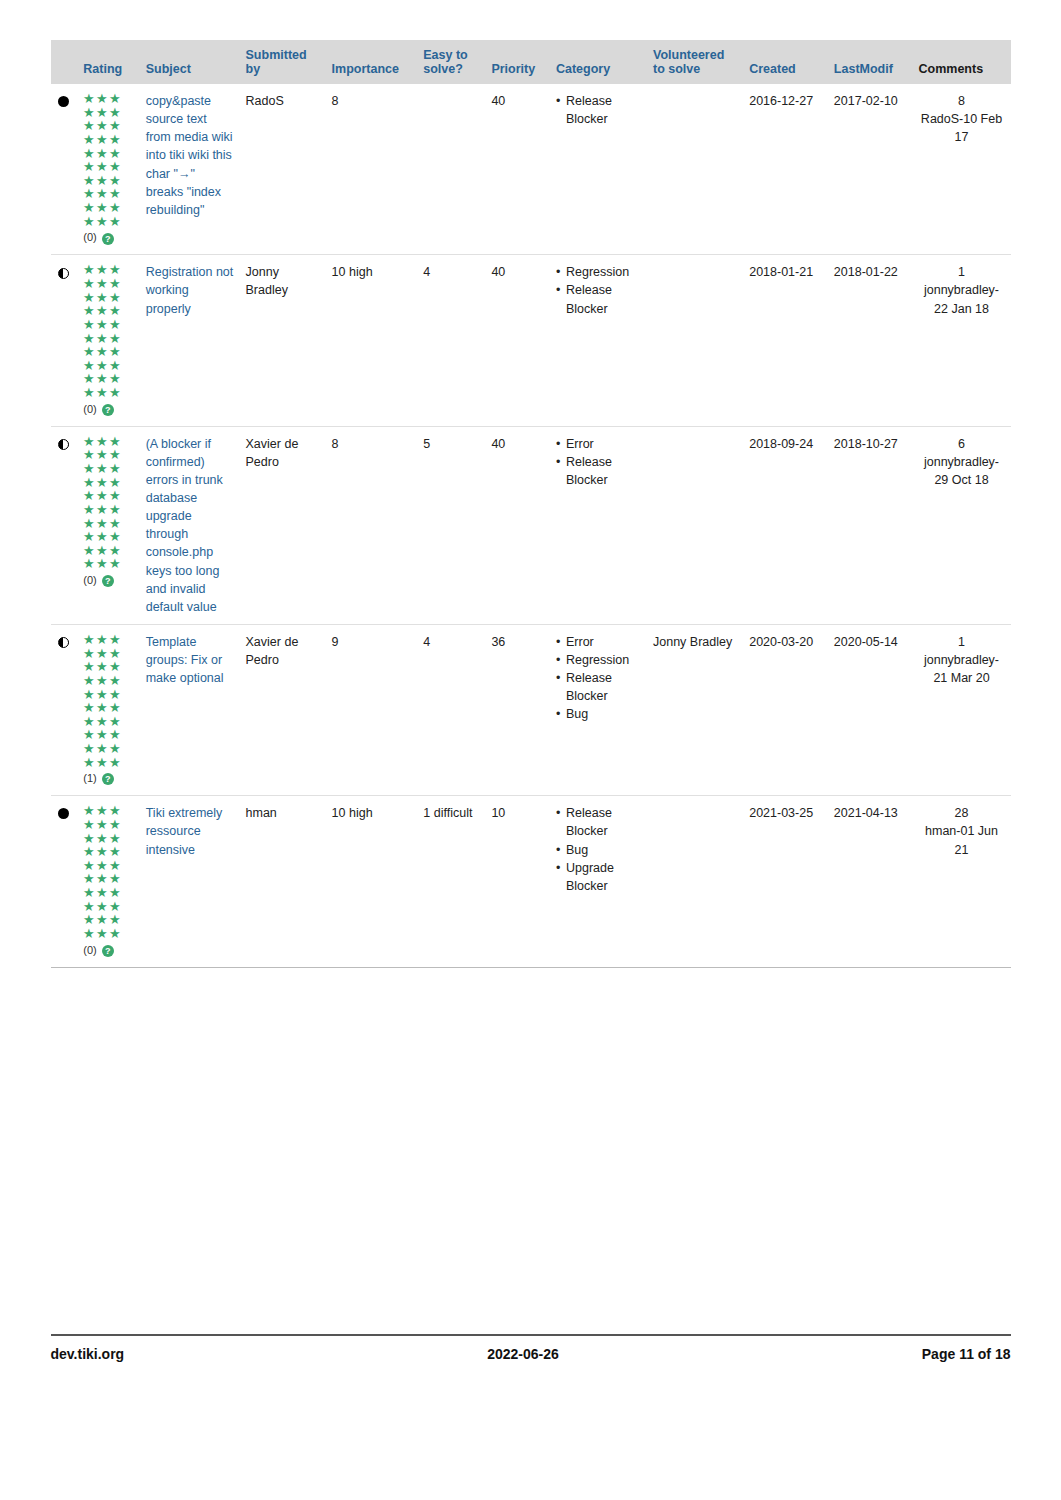| | Rating | Subject | Submitted by | Importance | Easy to solve? | Priority | Category | Volunteered to solve | Created | LastModif | Comments |
| --- | --- | --- | --- | --- | --- | --- | --- | --- | --- | --- | --- |
| | ★★★ ★★★ ★★★ ★★★ ★★★ ★★★ ★★★ ★★★ ★★★ ★★★ (0) ? | copy&paste source text from media wiki into tiki wiki this char "→" breaks "index rebuilding" | RadoS | 8 | | 40 | Release Blocker | | 2016-12-27 | 2017-02-10 | 8 RadoS-10 Feb 17 |
| | ★★★ ★★★ ★★★ ★★★ ★★★ ★★★ ★★★ ★★★ ★★★ ★★★ (0) ? | Registration not working properly | Jonny Bradley | 10 high | 4 | 40 | Regression Release Blocker | | 2018-01-21 | 2018-01-22 | 1 jonnybradley-22 Jan 18 |
| | ★★★ ★★★ ★★★ ★★★ ★★★ ★★★ ★★★ ★★★ ★★★ ★★★ (0) ? | (A blocker if confirmed) errors in trunk database upgrade through console.php keys too long and invalid default value | Xavier de Pedro | 8 | 5 | 40 | Error Release Blocker | | 2018-09-24 | 2018-10-27 | 6 jonnybradley-29 Oct 18 |
| | ★★★ ★★★ ★★★ ★★★ ★★★ ★★★ ★★★ ★★★ ★★★ ★★★ (1) ? | Template groups: Fix or make optional | Xavier de Pedro | 9 | 4 | 36 | Error Regression Release Blocker Bug | Jonny Bradley | 2020-03-20 | 2020-05-14 | 1 jonnybradley-21 Mar 20 |
| | ★★★ ★★★ ★★★ ★★★ ★★★ ★★★ ★★★ ★★★ ★★★ ★★★ (0) ? | Tiki extremely ressource intensive | hman | 10 high | 1 difficult | 10 | Release Blocker Bug Upgrade Blocker | | 2021-03-25 | 2021-04-13 | 28 hman-01 Jun 21 |
dev.tiki.org Page 11 of 18
2022-06-26